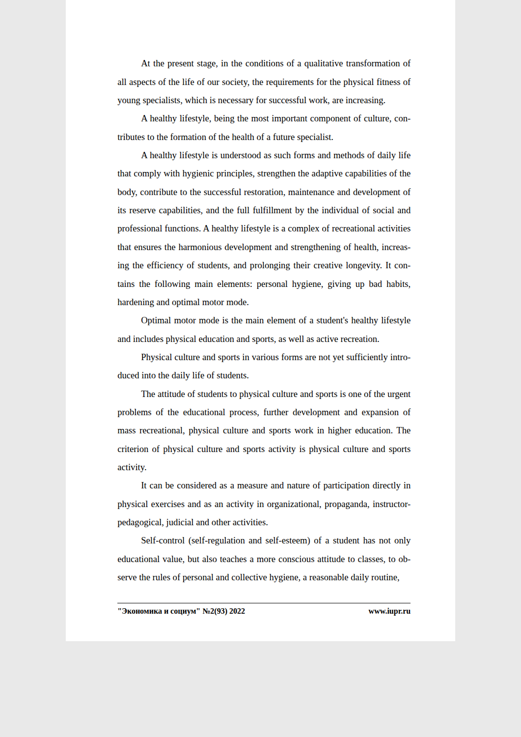At the present stage, in the conditions of a qualitative transformation of all aspects of the life of our society, the requirements for the physical fitness of young specialists, which is necessary for successful work, are increasing.
A healthy lifestyle, being the most important component of culture, contributes to the formation of the health of a future specialist.
A healthy lifestyle is understood as such forms and methods of daily life that comply with hygienic principles, strengthen the adaptive capabilities of the body, contribute to the successful restoration, maintenance and development of its reserve capabilities, and the full fulfillment by the individual of social and professional functions. A healthy lifestyle is a complex of recreational activities that ensures the harmonious development and strengthening of health, increasing the efficiency of students, and prolonging their creative longevity. It contains the following main elements: personal hygiene, giving up bad habits, hardening and optimal motor mode.
Optimal motor mode is the main element of a student's healthy lifestyle and includes physical education and sports, as well as active recreation.
Physical culture and sports in various forms are not yet sufficiently introduced into the daily life of students.
The attitude of students to physical culture and sports is one of the urgent problems of the educational process, further development and expansion of mass recreational, physical culture and sports work in higher education. The criterion of physical culture and sports activity is physical culture and sports activity.
It can be considered as a measure and nature of participation directly in physical exercises and as an activity in organizational, propaganda, instructor-pedagogical, judicial and other activities.
Self-control (self-regulation and self-esteem) of a student has not only educational value, but also teaches a more conscious attitude to classes, to observe the rules of personal and collective hygiene, a reasonable daily routine,
"Экономика и социум" №2(93) 2022 www.iupr.ru